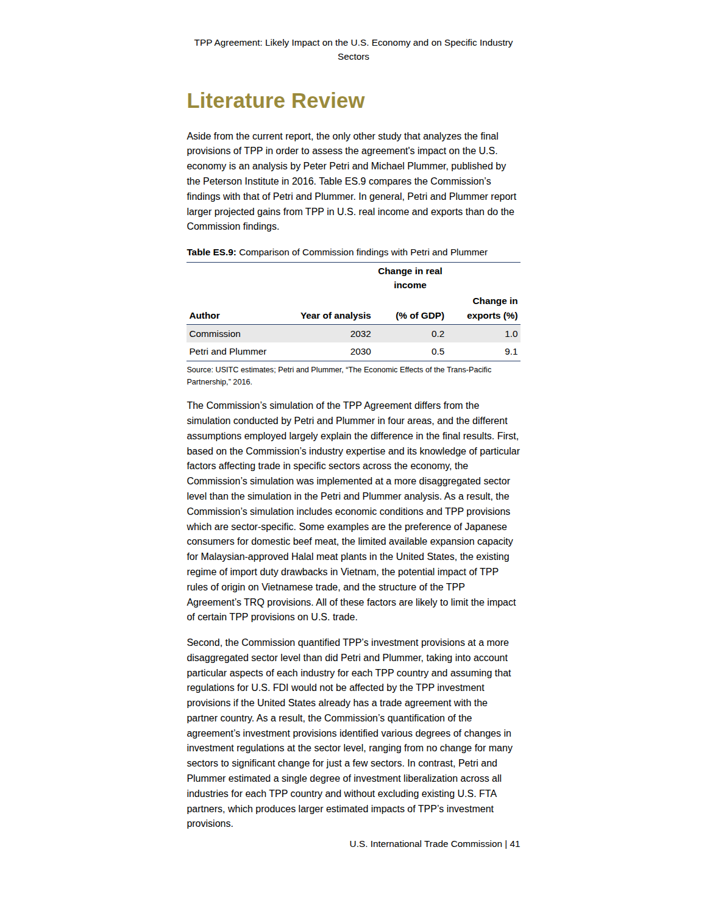TPP Agreement: Likely Impact on the U.S. Economy and on Specific Industry Sectors
Literature Review
Aside from the current report, the only other study that analyzes the final provisions of TPP in order to assess the agreement's impact on the U.S. economy is an analysis by Peter Petri and Michael Plummer, published by the Peterson Institute in 2016. Table ES.9 compares the Commission’s findings with that of Petri and Plummer. In general, Petri and Plummer report larger projected gains from TPP in U.S. real income and exports than do the Commission findings.
Table ES.9: Comparison of Commission findings with Petri and Plummer
| | | Change in real income | |
| --- | --- | --- | --- |
| Author | Year of analysis | (% of GDP) | Change in exports (%) |
| Commission | 2032 | 0.2 | 1.0 |
| Petri and Plummer | 2030 | 0.5 | 9.1 |
Source: USITC estimates; Petri and Plummer, “The Economic Effects of the Trans-Pacific Partnership,” 2016.
The Commission’s simulation of the TPP Agreement differs from the simulation conducted by Petri and Plummer in four areas, and the different assumptions employed largely explain the difference in the final results. First, based on the Commission’s industry expertise and its knowledge of particular factors affecting trade in specific sectors across the economy, the Commission’s simulation was implemented at a more disaggregated sector level than the simulation in the Petri and Plummer analysis. As a result, the Commission’s simulation includes economic conditions and TPP provisions which are sector-specific. Some examples are the preference of Japanese consumers for domestic beef meat, the limited available expansion capacity for Malaysian-approved Halal meat plants in the United States, the existing regime of import duty drawbacks in Vietnam, the potential impact of TPP rules of origin on Vietnamese trade, and the structure of the TPP Agreement’s TRQ provisions. All of these factors are likely to limit the impact of certain TPP provisions on U.S. trade.
Second, the Commission quantified TPP’s investment provisions at a more disaggregated sector level than did Petri and Plummer, taking into account particular aspects of each industry for each TPP country and assuming that regulations for U.S. FDI would not be affected by the TPP investment provisions if the United States already has a trade agreement with the partner country. As a result, the Commission’s quantification of the agreement’s investment provisions identified various degrees of changes in investment regulations at the sector level, ranging from no change for many sectors to significant change for just a few sectors. In contrast, Petri and Plummer estimated a single degree of investment liberalization across all industries for each TPP country and without excluding existing U.S. FTA partners, which produces larger estimated impacts of TPP’s investment provisions.
U.S. International Trade Commission | 41